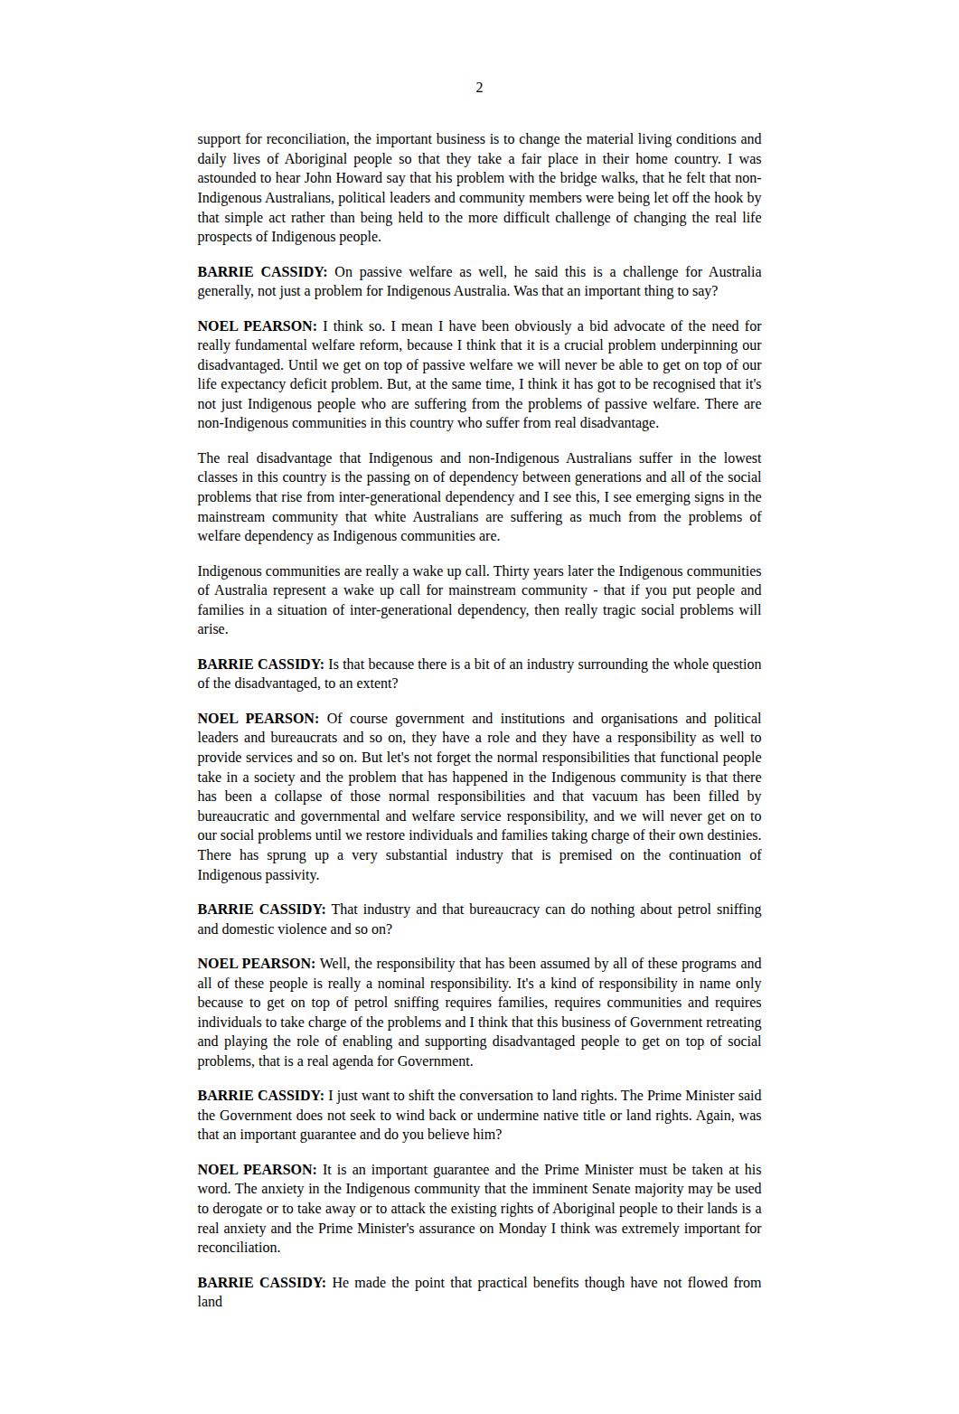2
support for reconciliation, the important business is to change the material living conditions and daily lives of Aboriginal people so that they take a fair place in their home country. I was astounded to hear John Howard say that his problem with the bridge walks, that he felt that non-Indigenous Australians, political leaders and community members were being let off the hook by that simple act rather than being held to the more difficult challenge of changing the real life prospects of Indigenous people.
BARRIE CASSIDY: On passive welfare as well, he said this is a challenge for Australia generally, not just a problem for Indigenous Australia. Was that an important thing to say?
NOEL PEARSON: I think so. I mean I have been obviously a bid advocate of the need for really fundamental welfare reform, because I think that it is a crucial problem underpinning our disadvantaged. Until we get on top of passive welfare we will never be able to get on top of our life expectancy deficit problem. But, at the same time, I think it has got to be recognised that it's not just Indigenous people who are suffering from the problems of passive welfare. There are non-Indigenous communities in this country who suffer from real disadvantage.
The real disadvantage that Indigenous and non-Indigenous Australians suffer in the lowest classes in this country is the passing on of dependency between generations and all of the social problems that rise from inter-generational dependency and I see this, I see emerging signs in the mainstream community that white Australians are suffering as much from the problems of welfare dependency as Indigenous communities are.
Indigenous communities are really a wake up call. Thirty years later the Indigenous communities of Australia represent a wake up call for mainstream community - that if you put people and families in a situation of inter-generational dependency, then really tragic social problems will arise.
BARRIE CASSIDY: Is that because there is a bit of an industry surrounding the whole question of the disadvantaged, to an extent?
NOEL PEARSON: Of course government and institutions and organisations and political leaders and bureaucrats and so on, they have a role and they have a responsibility as well to provide services and so on. But let's not forget the normal responsibilities that functional people take in a society and the problem that has happened in the Indigenous community is that there has been a collapse of those normal responsibilities and that vacuum has been filled by bureaucratic and governmental and welfare service responsibility, and we will never get on to our social problems until we restore individuals and families taking charge of their own destinies. There has sprung up a very substantial industry that is premised on the continuation of Indigenous passivity.
BARRIE CASSIDY: That industry and that bureaucracy can do nothing about petrol sniffing and domestic violence and so on?
NOEL PEARSON: Well, the responsibility that has been assumed by all of these programs and all of these people is really a nominal responsibility. It's a kind of responsibility in name only because to get on top of petrol sniffing requires families, requires communities and requires individuals to take charge of the problems and I think that this business of Government retreating and playing the role of enabling and supporting disadvantaged people to get on top of social problems, that is a real agenda for Government.
BARRIE CASSIDY: I just want to shift the conversation to land rights. The Prime Minister said the Government does not seek to wind back or undermine native title or land rights. Again, was that an important guarantee and do you believe him?
NOEL PEARSON: It is an important guarantee and the Prime Minister must be taken at his word. The anxiety in the Indigenous community that the imminent Senate majority may be used to derogate or to take away or to attack the existing rights of Aboriginal people to their lands is a real anxiety and the Prime Minister's assurance on Monday I think was extremely important for reconciliation.
BARRIE CASSIDY: He made the point that practical benefits though have not flowed from land